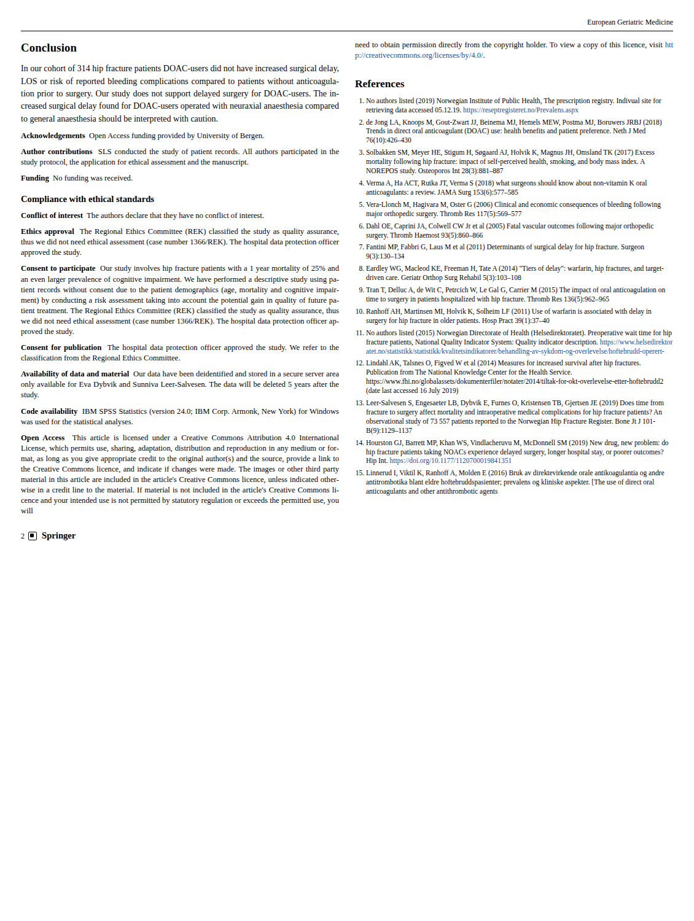European Geriatric Medicine
Conclusion
In our cohort of 314 hip fracture patients DOAC-users did not have increased surgical delay, LOS or risk of reported bleeding complications compared to patients without anticoagulation prior to surgery. Our study does not support delayed surgery for DOAC-users. The increased surgical delay found for DOAC-users operated with neuraxial anaesthesia compared to general anaesthesia should be interpreted with caution.
Acknowledgements Open Access funding provided by University of Bergen.
Author contributions SLS conducted the study of patient records. All authors participated in the study protocol, the application for ethical assessment and the manuscript.
Funding No funding was received.
Compliance with ethical standards
Conflict of interest The authors declare that they have no conflict of interest.
Ethics approval The Regional Ethics Committee (REK) classified the study as quality assurance, thus we did not need ethical assessment (case number 1366/REK). The hospital data protection officer approved the study.
Consent to participate Our study involves hip fracture patients with a 1 year mortality of 25% and an even larger prevalence of cognitive impairment. We have performed a descriptive study using patient records without consent due to the patient demographics (age, mortality and cognitive impairment) by conducting a risk assessment taking into account the potential gain in quality of future patient treatment. The Regional Ethics Committee (REK) classified the study as quality assurance, thus we did not need ethical assessment (case number 1366/REK). The hospital data protection officer approved the study.
Consent for publication The hospital data protection officer approved the study. We refer to the classification from the Regional Ethics Committee.
Availability of data and material Our data have been deidentified and stored in a secure server area only available for Eva Dybvik and Sunniva Leer-Salvesen. The data will be deleted 5 years after the study.
Code availability IBM SPSS Statistics (version 24.0; IBM Corp. Armonk, New York) for Windows was used for the statistical analyses.
Open Access This article is licensed under a Creative Commons Attribution 4.0 International License, which permits use, sharing, adaptation, distribution and reproduction in any medium or format, as long as you give appropriate credit to the original author(s) and the source, provide a link to the Creative Commons licence, and indicate if changes were made. The images or other third party material in this article are included in the article's Creative Commons licence, unless indicated otherwise in a credit line to the material. If material is not included in the article's Creative Commons licence and your intended use is not permitted by statutory regulation or exceeds the permitted use, you will
2 Springer
need to obtain permission directly from the copyright holder. To view a copy of this licence, visit http://creativecommons.org/licenses/by/4.0/.
References
No authors listed (2019) Norwegian Institute of Public Health, The prescription registry. Indivual site for retrieving data accessed 05.12.19. https://reseptregisteret.no/Prevalens.aspx
de Jong LA, Knoops M, Gout-Zwart JJ, Beinema MJ, Hemels MEW, Postma MJ, Boruwers JRBJ (2018) Trends in direct oral anticoagulant (DOAC) use: health benefits and patient preference. Neth J Med 76(10):426–430
Solbakken SM, Meyer HE, Stigum H, Søgaard AJ, Holvik K, Magnus JH, Omsland TK (2017) Excess mortality following hip fracture: impact of self-perceived health, smoking, and body mass index. A NOREPOS study. Osteoporos Int 28(3):881–887
Verma A, Ha ACT, Rutka JT, Verma S (2018) what surgeons should know about non-vitamin K oral anticoagulants: a review. JAMA Surg 153(6):577–585
Vera-Llonch M, Hagivara M, Oster G (2006) Clinical and economic consequences of bleeding following major orthopedic surgery. Thromb Res 117(5):569–577
Dahl OE, Caprini JA, Colwell CW Jr et al (2005) Fatal vascular outcomes following major orthopedic surgery. Thromb Haemost 93(5):860–866
Fantini MP, Fabbri G, Laus M et al (2011) Determinants of surgical delay for hip fracture. Surgeon 9(3):130–134
Eardley WG, Macleod KE, Freeman H, Tate A (2014) "Tiers of delay": warfarin, hip fractures, and target-driven care. Geriatr Orthop Surg Rehabil 5(3):103–108
Tran T, Delluc A, de Wit C, Petrcich W, Le Gal G, Carrier M (2015) The impact of oral anticoagulation on time to surgery in patients hospitalized with hip fracture. Thromb Res 136(5):962–965
Ranhoff AH, Martinsen MI, Holvik K, Solheim LF (2011) Use of warfarin is associated with delay in surgery for hip fracture in older patients. Hosp Pract 39(1):37–40
No authors listed (2015) Norwegian Directorate of Health (Helsedirektoratet). Preoperative wait time for hip fracture patients, National Quality Indicator System: Quality indicator description. https://www.helsedirektoratet.no/statistikk/statistikk/kvalitetsindikatorer/behandling-av-sykdom-og-overlevelse/hoftebrudd-operert-
Lindahl AK, Talsnes O, Figved W et al (2014) Measures for increased survival after hip fractures. Publication from The National Knowledge Center for the Health Service. https://www.fhi.no/globalassets/dokumenterfiler/notater/2014/tiltak-for-okt-overlevelse-etter-hoftebrudd2 (date last accessed 16 July 2019)
Leer-Salvesen S, Engesaeter LB, Dybvik E, Furnes O, Kristensen TB, Gjertsen JE (2019) Does time from fracture to surgery affect mortality and intraoperative medical complications for hip fracture patients? An observational study of 73 557 patients reported to the Norwegian Hip Fracture Register. Bone Jt J 101-B(9):1129–1137
Hourston GJ, Barrett MP, Khan WS, Vindlacheruvu M, McDonnell SM (2019) New drug, new problem: do hip fracture patients taking NOACs experience delayed surgery, longer hospital stay, or poorer outcomes? Hip Int. https://doi.org/10.1177/1120700019841351
Linnerud I, Viktil K, Ranhoff A, Molden E (2016) Bruk av direktevirkende orale antikoagulantia og andre antitrombotika blant eldre hoftebruddspasienter; prevalens og kliniske aspekter. [The use of direct oral anticoagulants and other antithrombotic agents